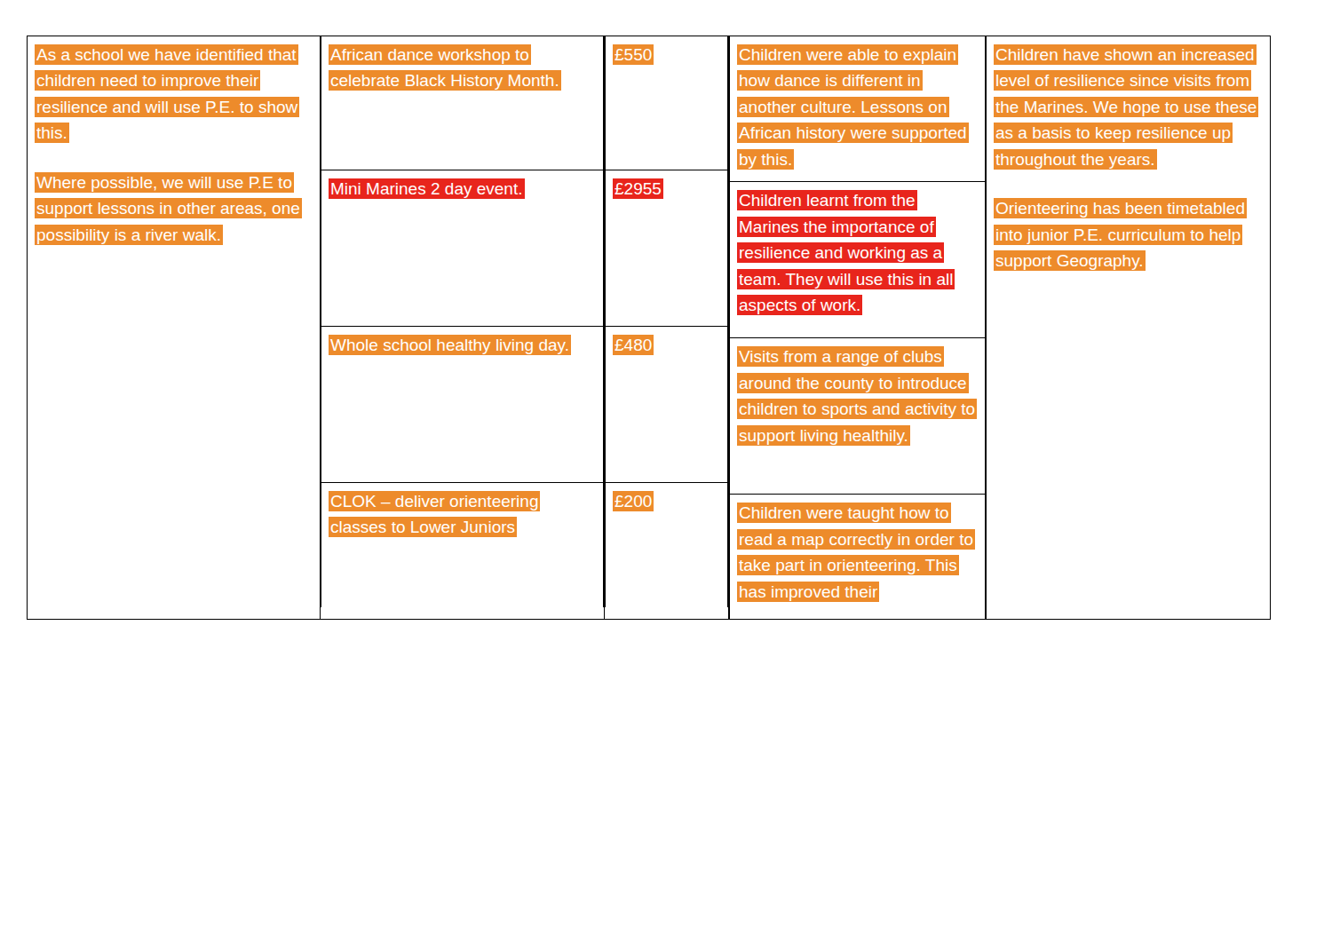| As a school we have identified that children need to improve their resilience and will use P.E. to show this. Where possible, we will use P.E to support lessons in other areas, one possibility is a river walk. | / African dance workshop to celebrate Black History Month. / / Mini Marines 2 day event. / / Whole school healthy living day. / / CLOK – deliver orienteering classes to Lower Juniors / | / £550 / / £2955 / / £480 / / £200 / | / Children were able to explain how dance is different in another culture. Lessons on African history were supported by this. / / Children learnt from the Marines the importance of resilience and working as a team. They will use this in all aspects of work. / / Visits from a range of clubs around the county to introduce children to sports and activity to support living healthily. / / Children were taught how to read a map correctly in order to take part in orienteering. This has improved their / | Children have shown an increased level of resilience since visits from the Marines. We hope to use these as a basis to keep resilience up throughout the years. Orienteering has been timetabled into junior P.E. curriculum to help support Geography. |